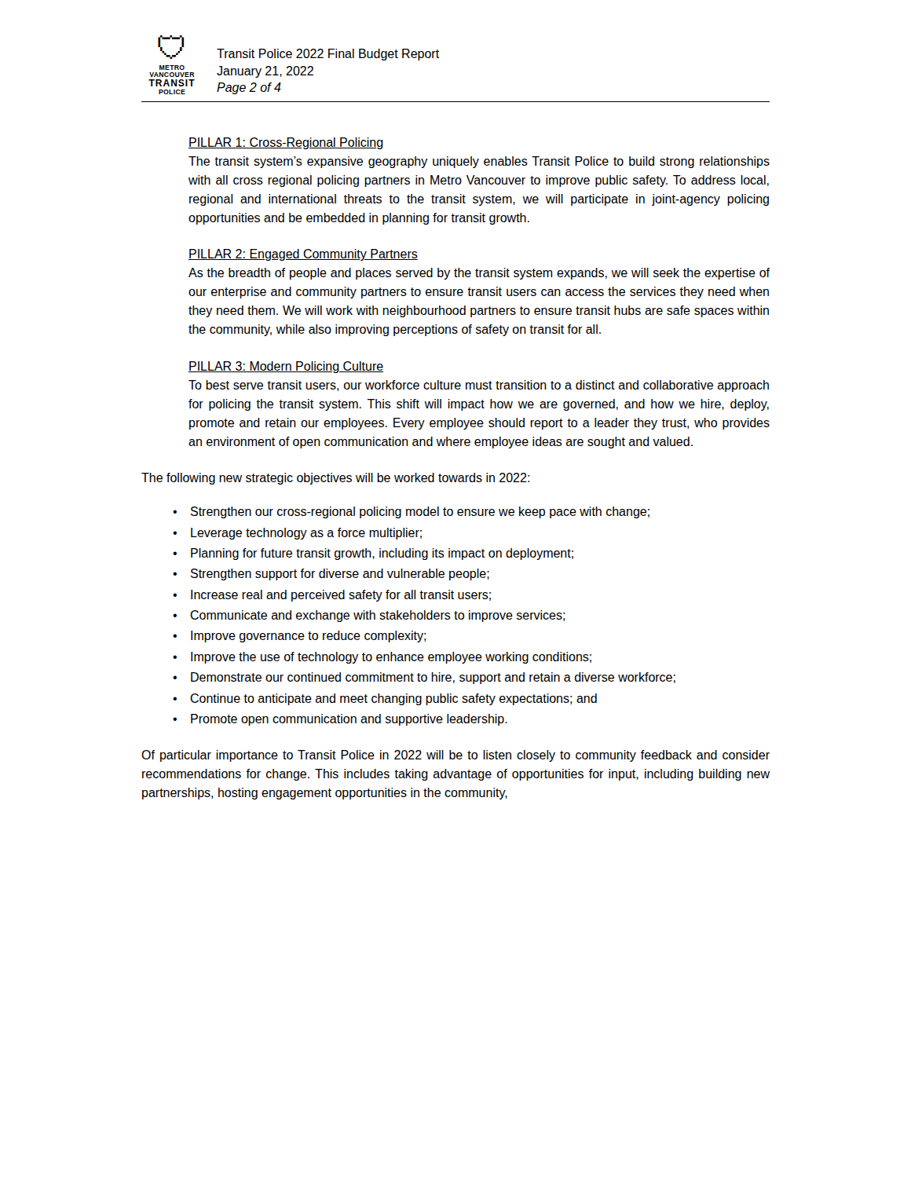🛡 METRO VANCOUVER TRANSIT POLICE
Transit Police 2022 Final Budget Report
January 21, 2022
Page 2 of 4
PILLAR 1: Cross-Regional Policing
The transit system’s expansive geography uniquely enables Transit Police to build strong relationships with all cross regional policing partners in Metro Vancouver to improve public safety. To address local, regional and international threats to the transit system, we will participate in joint-agency policing opportunities and be embedded in planning for transit growth.
PILLAR 2: Engaged Community Partners
As the breadth of people and places served by the transit system expands, we will seek the expertise of our enterprise and community partners to ensure transit users can access the services they need when they need them. We will work with neighbourhood partners to ensure transit hubs are safe spaces within the community, while also improving perceptions of safety on transit for all.
PILLAR 3: Modern Policing Culture
To best serve transit users, our workforce culture must transition to a distinct and collaborative approach for policing the transit system. This shift will impact how we are governed, and how we hire, deploy, promote and retain our employees. Every employee should report to a leader they trust, who provides an environment of open communication and where employee ideas are sought and valued.
The following new strategic objectives will be worked towards in 2022:
Strengthen our cross-regional policing model to ensure we keep pace with change;
Leverage technology as a force multiplier;
Planning for future transit growth, including its impact on deployment;
Strengthen support for diverse and vulnerable people;
Increase real and perceived safety for all transit users;
Communicate and exchange with stakeholders to improve services;
Improve governance to reduce complexity;
Improve the use of technology to enhance employee working conditions;
Demonstrate our continued commitment to hire, support and retain a diverse workforce;
Continue to anticipate and meet changing public safety expectations; and
Promote open communication and supportive leadership.
Of particular importance to Transit Police in 2022 will be to listen closely to community feedback and consider recommendations for change. This includes taking advantage of opportunities for input, including building new partnerships, hosting engagement opportunities in the community,